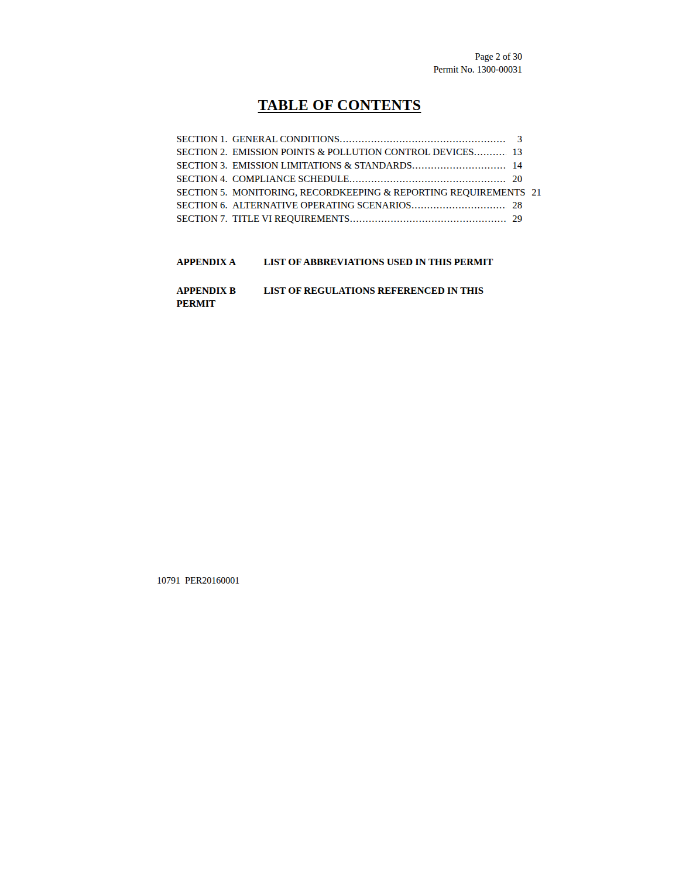Page 2 of 30
Permit No. 1300-00031
TABLE OF CONTENTS
SECTION 1. GENERAL CONDITIONS ................................................................................. 3
SECTION 2. EMISSION POINTS & POLLUTION CONTROL DEVICES ............................ 13
SECTION 3. EMISSION LIMITATIONS & STANDARDS .................................................... 14
SECTION 4. COMPLIANCE SCHEDULE ............................................................................ 20
SECTION 5. MONITORING, RECORDKEEPING & REPORTING REQUIREMENTS ........ 21
SECTION 6. ALTERNATIVE OPERATING SCENARIOS .................................................... 28
SECTION 7. TITLE VI REQUIREMENTS ............................................................................ 29
APPENDIX ALIST OF ABBREVIATIONS USED IN THIS PERMIT
APPENDIX BLIST OF REGULATIONS REFERENCED IN THIS PERMIT
10791 PER20160001